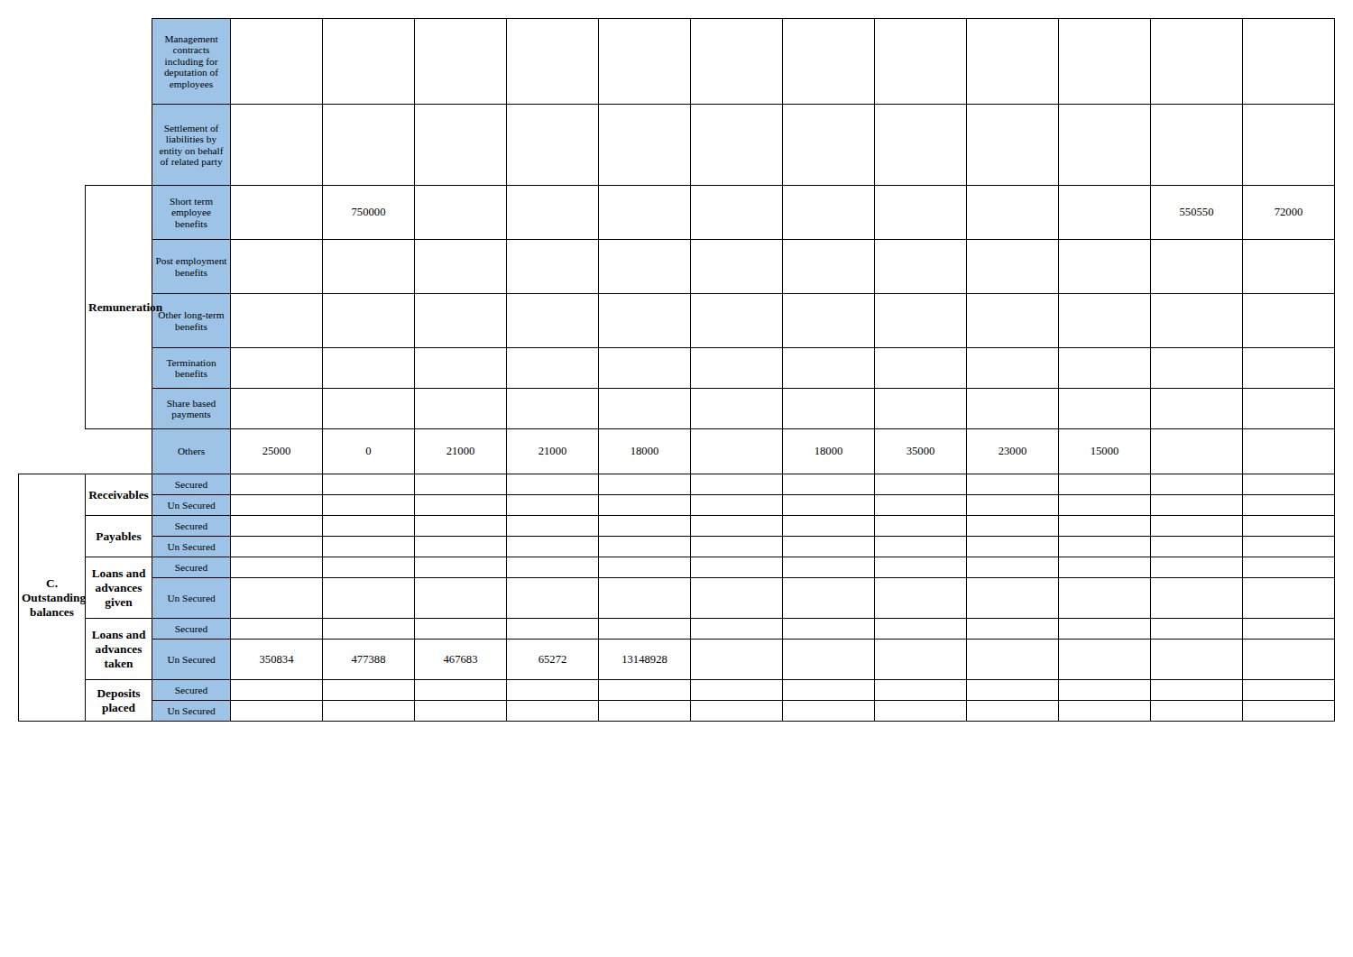| | | Management contracts including for deputation of employees | | | | | | | | | | | | |
| Settlement of liabilities by entity on behalf of related party | | | | | | | | | | | | |
| Remuneration | Short term employee benefits | | 750000 | | | | | | | | | 550550 | 72000 |
| Post employment benefits | | | | | | | | | | | | |
| Other long-term benefits | | | | | | | | | | | | |
| Termination benefits | | | | | | | | | | | | |
| Share based payments | | | | | | | | | | | | |
| | | Others | 25000 | 0 | 21000 | 21000 | 18000 | | 18000 | 35000 | 23000 | 15000 | | |
| C. Outstanding balances | Receivables | Secured | | | | | | | | | | | | |
| Un Secured | | | | | | | | | | | | |
| Payables | Secured | | | | | | | | | | | | |
| Un Secured | | | | | | | | | | | | |
| Loans and advances given | Secured | | | | | | | | | | | | |
| Un Secured | | | | | | | | | | | | |
| Loans and advances taken | Secured | | | | | | | | | | | | |
| Un Secured | 350834 | 477388 | 467683 | 65272 | 13148928 | | | | | | | |
| Deposits placed | Secured | | | | | | | | | | | | |
| Un Secured | | | | | | | | | | | | |